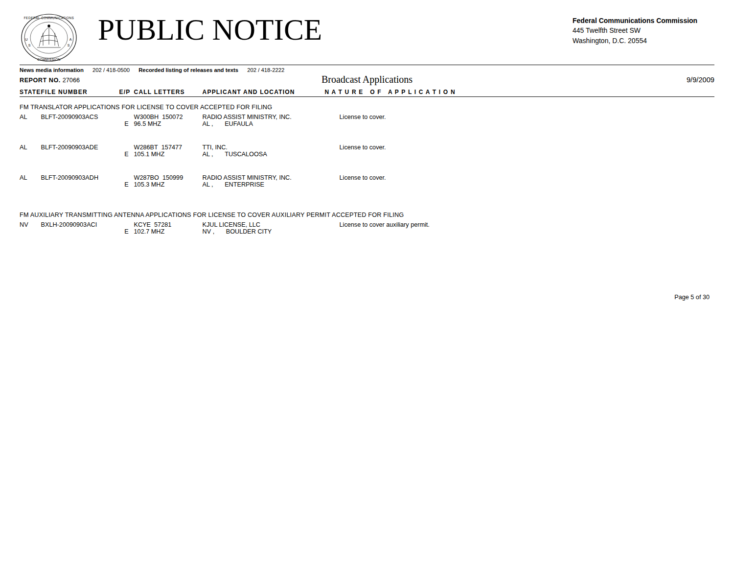FEDERAL COMMUNICATIONS COMMISSION U S A S
PUBLIC NOTICE
Federal Communications Commission
445 Twelfth Street SW
Washington, D.C. 20554
News media information 202 / 418-0500 Recorded listing of releases and texts 202 / 418-2222
REPORT NO. 27066
Broadcast Applications
9/9/2009
| STATE | FILE NUMBER | E/P | CALL LETTERS | APPLICANT AND LOCATION | N A T U R E O F A P P L I C A T I O N |
| --- | --- | --- | --- | --- | --- |
| FM TRANSLATOR APPLICATIONS FOR LICENSE TO COVER ACCEPTED FOR FILING |
| AL | BLFT-20090903ACS | | W300BH 150072 | RADIO ASSIST MINISTRY, INC. | License to cover. |
| | | E | 96.5 MHZ | AL , EUFAULA | |
| AL | BLFT-20090903ADE | | W286BT 157477 | TTI, INC. | License to cover. |
| | | E | 105.1 MHZ | AL , TUSCALOOSA | |
| AL | BLFT-20090903ADH | | W287BO 150999 | RADIO ASSIST MINISTRY, INC. | License to cover. |
| | | E | 105.3 MHZ | AL , ENTERPRISE | |
| FM AUXILIARY TRANSMITTING ANTENNA APPLICATIONS FOR LICENSE TO COVER AUXILIARY PERMIT ACCEPTED FOR FILING |
| NV | BXLH-20090903ACI | | KCYE 57281 | KJUL LICENSE, LLC | License to cover auxiliary permit. |
| | | E | 102.7 MHZ | NV , BOULDER CITY | |
Page 5 of 30